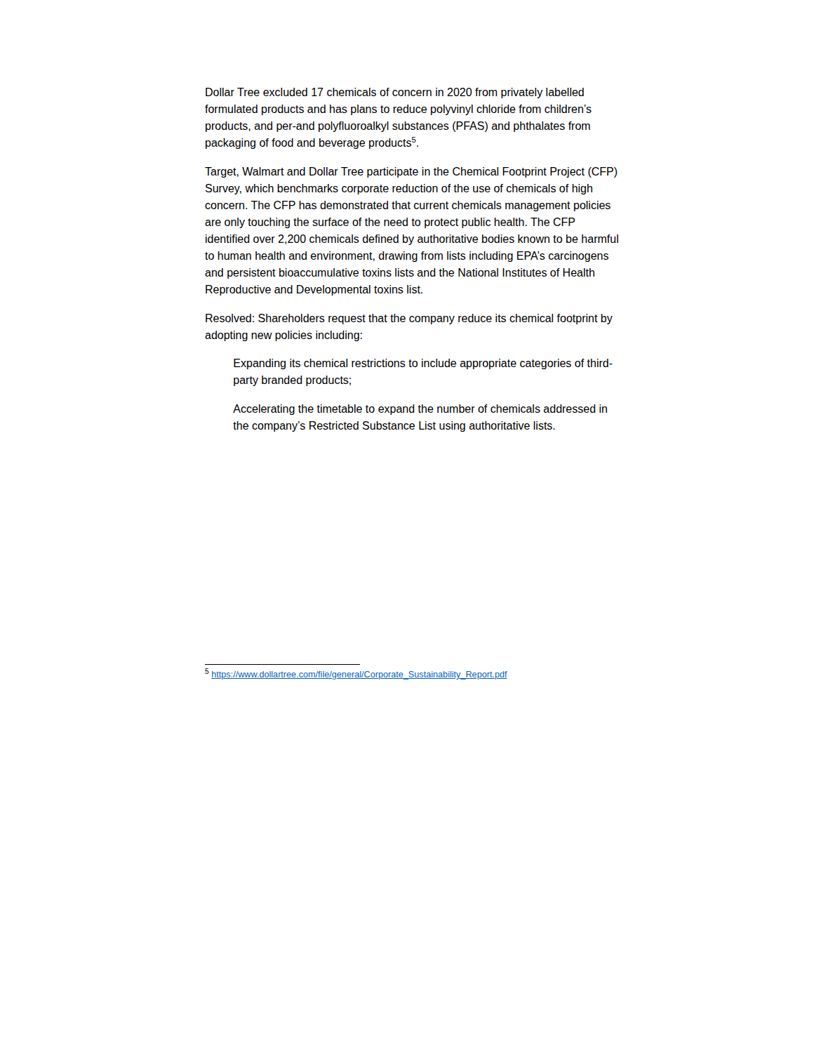Dollar Tree excluded 17 chemicals of concern in 2020 from privately labelled formulated products and has plans to reduce polyvinyl chloride from children’s products, and per-and polyfluoroalkyl substances (PFAS) and phthalates from packaging of food and beverage products5.
Target, Walmart and Dollar Tree participate in the Chemical Footprint Project (CFP) Survey, which benchmarks corporate reduction of the use of chemicals of high concern. The CFP has demonstrated that current chemicals management policies are only touching the surface of the need to protect public health. The CFP identified over 2,200 chemicals defined by authoritative bodies known to be harmful to human health and environment, drawing from lists including EPA’s carcinogens and persistent bioaccumulative toxins lists and the National Institutes of Health Reproductive and Developmental toxins list.
Resolved: Shareholders request that the company reduce its chemical footprint by adopting new policies including:
Expanding its chemical restrictions to include appropriate categories of third-party branded products;
Accelerating the timetable to expand the number of chemicals addressed in the company’s Restricted Substance List using authoritative lists.
5 https://www.dollartree.com/file/general/Corporate_Sustainability_Report.pdf